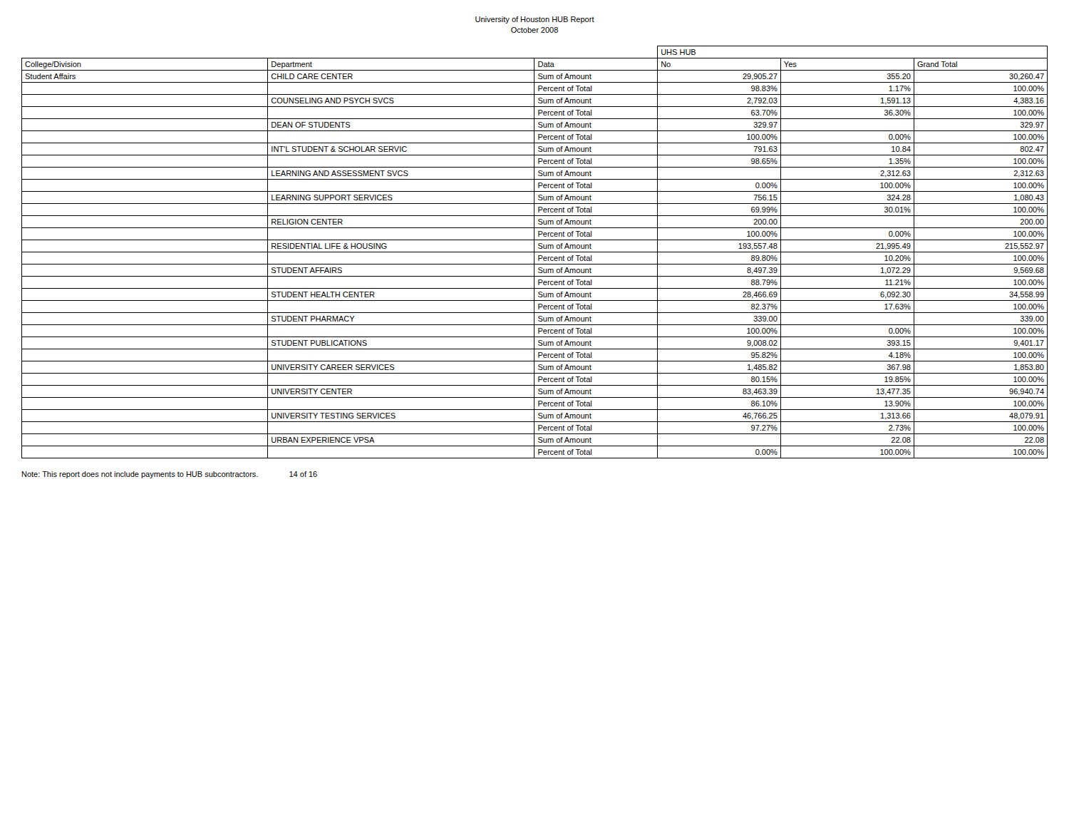University of Houston HUB Report
October 2008
| | | | UHS HUB |
| College/Division | Department | Data | No | Yes | Grand Total |
| Student Affairs | CHILD CARE CENTER | Sum of Amount | 29,905.27 | 355.20 | 30,260.47 |
| | | Percent of Total | 98.83% | 1.17% | 100.00% |
| | COUNSELING AND PSYCH SVCS | Sum of Amount | 2,792.03 | 1,591.13 | 4,383.16 |
| | | Percent of Total | 63.70% | 36.30% | 100.00% |
| | DEAN OF STUDENTS | Sum of Amount | 329.97 | | 329.97 |
| | | Percent of Total | 100.00% | 0.00% | 100.00% |
| | INT'L STUDENT & SCHOLAR SERVIC | Sum of Amount | 791.63 | 10.84 | 802.47 |
| | | Percent of Total | 98.65% | 1.35% | 100.00% |
| | LEARNING AND ASSESSMENT SVCS | Sum of Amount | | 2,312.63 | 2,312.63 |
| | | Percent of Total | 0.00% | 100.00% | 100.00% |
| | LEARNING SUPPORT SERVICES | Sum of Amount | 756.15 | 324.28 | 1,080.43 |
| | | Percent of Total | 69.99% | 30.01% | 100.00% |
| | RELIGION CENTER | Sum of Amount | 200.00 | | 200.00 |
| | | Percent of Total | 100.00% | 0.00% | 100.00% |
| | RESIDENTIAL LIFE & HOUSING | Sum of Amount | 193,557.48 | 21,995.49 | 215,552.97 |
| | | Percent of Total | 89.80% | 10.20% | 100.00% |
| | STUDENT AFFAIRS | Sum of Amount | 8,497.39 | 1,072.29 | 9,569.68 |
| | | Percent of Total | 88.79% | 11.21% | 100.00% |
| | STUDENT HEALTH CENTER | Sum of Amount | 28,466.69 | 6,092.30 | 34,558.99 |
| | | Percent of Total | 82.37% | 17.63% | 100.00% |
| | STUDENT PHARMACY | Sum of Amount | 339.00 | | 339.00 |
| | | Percent of Total | 100.00% | 0.00% | 100.00% |
| | STUDENT PUBLICATIONS | Sum of Amount | 9,008.02 | 393.15 | 9,401.17 |
| | | Percent of Total | 95.82% | 4.18% | 100.00% |
| | UNIVERSITY CAREER SERVICES | Sum of Amount | 1,485.82 | 367.98 | 1,853.80 |
| | | Percent of Total | 80.15% | 19.85% | 100.00% |
| | UNIVERSITY CENTER | Sum of Amount | 83,463.39 | 13,477.35 | 96,940.74 |
| | | Percent of Total | 86.10% | 13.90% | 100.00% |
| | UNIVERSITY TESTING SERVICES | Sum of Amount | 46,766.25 | 1,313.66 | 48,079.91 |
| | | Percent of Total | 97.27% | 2.73% | 100.00% |
| | URBAN EXPERIENCE VPSA | Sum of Amount | | 22.08 | 22.08 |
| | | Percent of Total | 0.00% | 100.00% | 100.00% |
Note: This report does not include payments to HUB subcontractors. 14 of 16